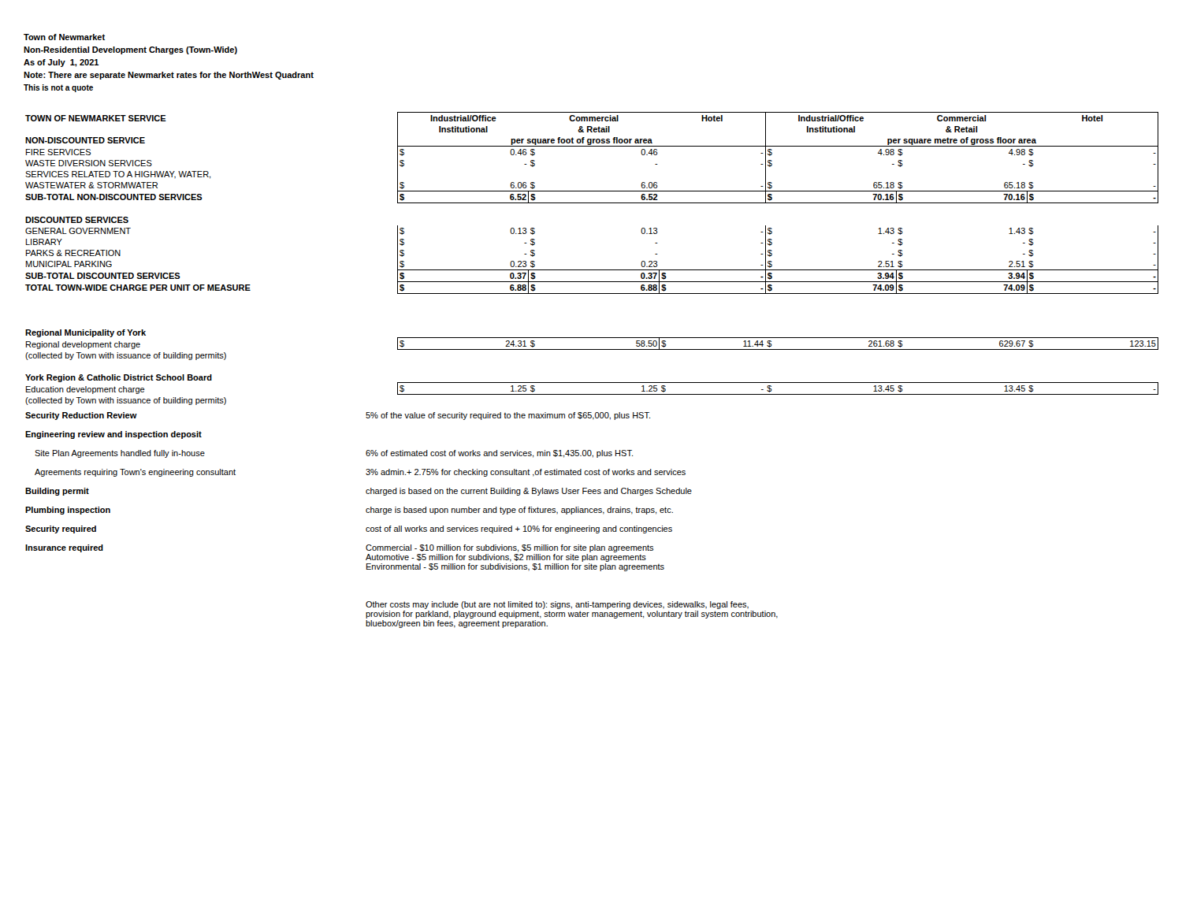Town of Newmarket
Non-Residential Development Charges (Town-Wide)
As of July 1, 2021
Note: There are separate Newmarket rates for the NorthWest Quadrant
This is not a quote
| TOWN OF NEWMARKET SERVICE | Industrial/Office | Commercial | Hotel | Industrial/Office | Commercial | Hotel |
| | Institutional | & Retail | | Institutional | & Retail | |
| NON-DISCOUNTED SERVICE | per square foot of gross floor area | per square metre of gross floor area |
| FIRE SERVICES | $ | 0.46 | $ | 0.46 | | - | $ | 4.98 | $ | 4.98 | $ | - |
| WASTE DIVERSION SERVICES | $ | - | $ | - | | - | $ | - | $ | - | $ | - |
| SERVICES RELATED TO A HIGHWAY, WATER, | | | | | | | | | | | | |
| WASTEWATER & STORMWATER | $ | 6.06 | $ | 6.06 | | - | $ | 65.18 | $ | 65.18 | $ | - |
| SUB-TOTAL NON-DISCOUNTED SERVICES | $ | 6.52 | $ | 6.52 | | | $ | 70.16 | $ | 70.16 | $ | - |
| DISCOUNTED SERVICES | |
| GENERAL GOVERNMENT | $ | 0.13 | $ | 0.13 | | - | $ | 1.43 | $ | 1.43 | $ | - |
| LIBRARY | $ | - | $ | - | | - | $ | - | $ | - | $ | - |
| PARKS & RECREATION | $ | - | $ | - | | - | $ | - | $ | - | $ | - |
| MUNICIPAL PARKING | $ | 0.23 | $ | 0.23 | | - | $ | 2.51 | $ | 2.51 | $ | - |
| SUB-TOTAL DISCOUNTED SERVICES | $ | 0.37 | $ | 0.37 | $ | - | $ | 3.94 | $ | 3.94 | $ | - |
| TOTAL TOWN-WIDE CHARGE PER UNIT OF MEASURE | $ | 6.88 | $ | 6.88 | $ | - | $ | 74.09 | $ | 74.09 | $ | - |
| Regional Municipality of York | |
| Regional development charge | $ | 24.31 | $ | 58.50 | $ | 11.44 | $ | 261.68 | $ | 629.67 | $ | 123.15 |
| (collected by Town with issuance of building permits) | |
| York Region & Catholic District School Board | |
| Education development charge | $ | 1.25 | $ | 1.25 | $ | - | $ | 13.45 | $ | 13.45 | $ | - |
| (collected by Town with issuance of building permits) | |
| Security Reduction Review | 5% of the value of security required to the maximum of $65,000, plus HST. |
| Engineering review and inspection deposit | |
| Site Plan Agreements handled fully in-house | 6% of estimated cost of works and services, min $1,435.00, plus HST. |
| Agreements requiring Town's engineering consultant | 3% admin.+ 2.75% for checking consultant ,of estimated cost of works and services |
| Building permit | charged is based on the current Building & Bylaws User Fees and Charges Schedule |
| Plumbing inspection | charge is based upon number and type of fixtures, appliances, drains, traps, etc. |
| Security required | cost of all works and services required + 10% for engineering and contingencies |
| Insurance required | Commercial - $10 million for subdivions, $5 million for site plan agreements Automotive - $5 million for subdivions, $2 million for site plan agreements Environmental - $5 million for subdivisions, $1 million for site plan agreements |
| | Other costs may include (but are not limited to): signs, anti-tampering devices, sidewalks, legal fees, provision for parkland, playground equipment, storm water management, voluntary trail system contribution, bluebox/green bin fees, agreement preparation. |